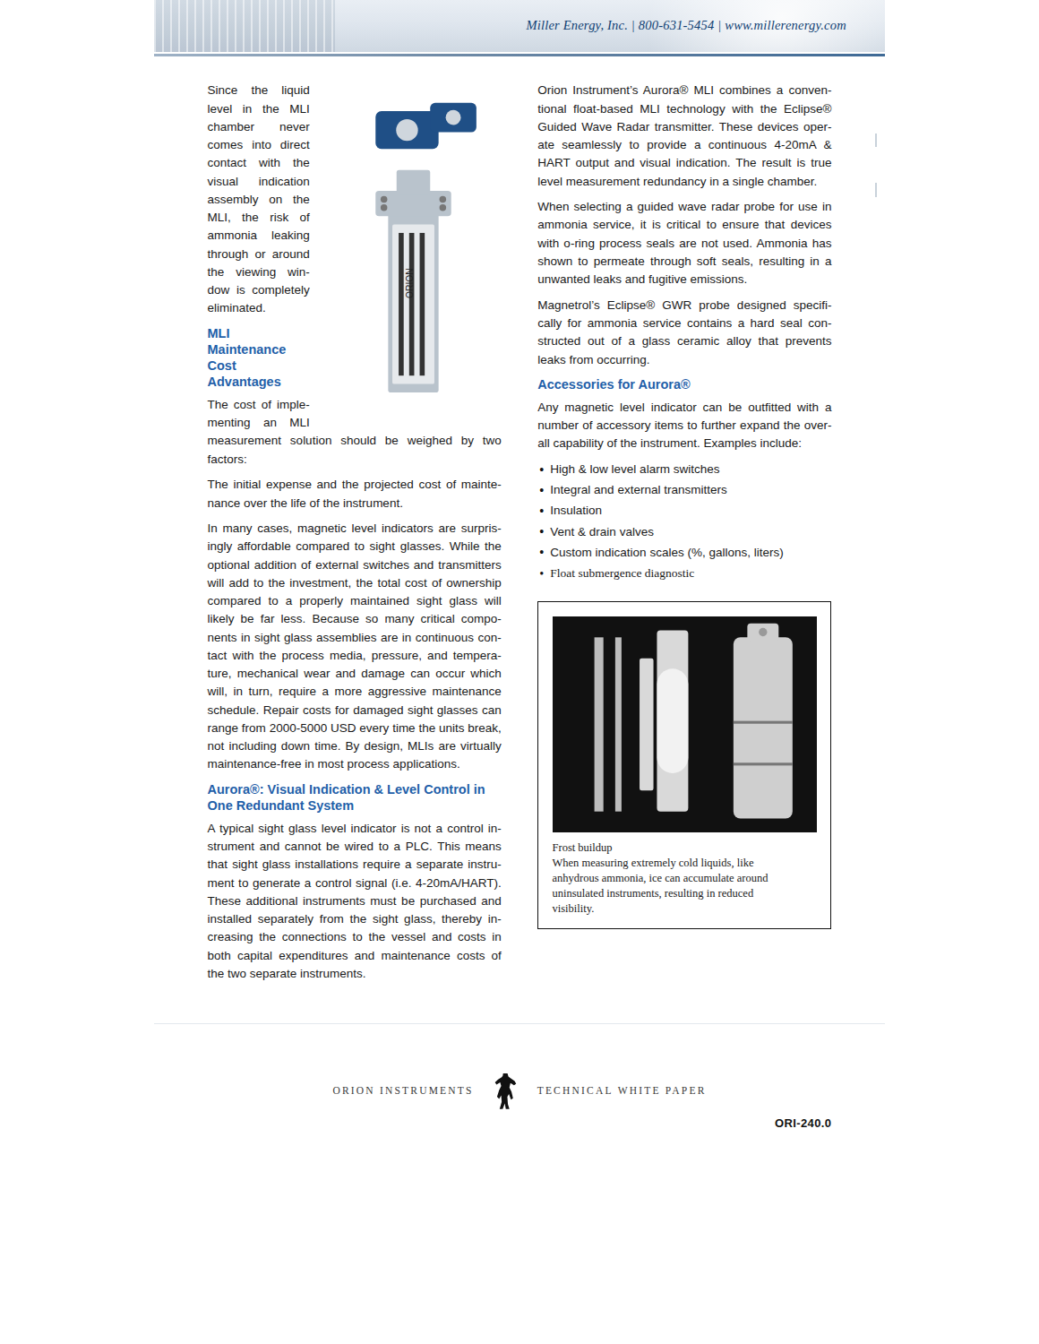Miller Energy, Inc. | 800-631-5454 | www.millerenergy.com
Since the liquid level in the MLI chamber never comes into direct contact with the visual indication assembly on the MLI, the risk of ammonia leaking through or around the viewing window is completely eliminated.
MLI Maintenance Cost Advantages
The cost of implementing an MLI measurement solution should be weighed by two factors:
The initial expense and the projected cost of maintenance over the life of the instrument.
In many cases, magnetic level indicators are surprisingly affordable compared to sight glasses. While the optional addition of external switches and transmitters will add to the investment, the total cost of ownership compared to a properly maintained sight glass will likely be far less. Because so many critical components in sight glass assemblies are in continuous contact with the process media, pressure, and temperature, mechanical wear and damage can occur which will, in turn, require a more aggressive maintenance schedule. Repair costs for damaged sight glasses can range from 2000-5000 USD every time the units break, not including down time. By design, MLIs are virtually maintenance-free in most process applications.
Aurora®: Visual Indication & Level Control in One Redundant System
A typical sight glass level indicator is not a control instrument and cannot be wired to a PLC. This means that sight glass installations require a separate instrument to generate a control signal (i.e. 4-20mA/HART). These additional instruments must be purchased and installed separately from the sight glass, thereby increasing the connections to the vessel and costs in both capital expenditures and maintenance costs of the two separate instruments.
Orion Instrument’s Aurora® MLI combines a conventional float-based MLI technology with the Eclipse® Guided Wave Radar transmitter. These devices operate seamlessly to provide a continuous 4-20mA & HART output and visual indication. The result is true level measurement redundancy in a single chamber.
When selecting a guided wave radar probe for use in ammonia service, it is critical to ensure that devices with o-ring process seals are not used. Ammonia has shown to permeate through soft seals, resulting in a unwanted leaks and fugitive emissions.
Magnetrol’s Eclipse® GWR probe designed specifically for ammonia service contains a hard seal constructed out of a glass ceramic alloy that prevents leaks from occurring.
Accessories for Aurora®
Any magnetic level indicator can be outfitted with a number of accessory items to further expand the overall capability of the instrument. Examples include:
High & low level alarm switches
Integral and external transmitters
Insulation
Vent & drain valves
Custom indication scales (%, gallons, liters)
Float submergence diagnostic
Frost buildup When measuring extremely cold liquids, like anhydrous ammonia, ice can accumulate around uninsulated instruments, resulting in reduced visibility.
ORION INSTRUMENTS TECHNICAL WHITE PAPER
ORI-240.0